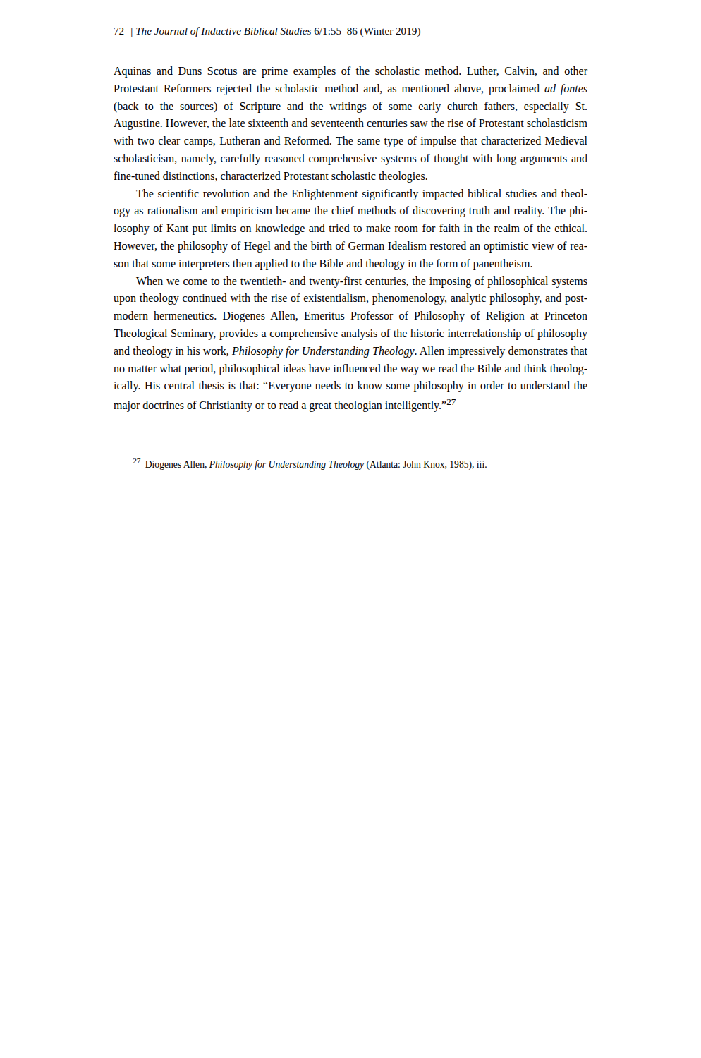72| The Journal of Inductive Biblical Studies 6/1:55–86 (Winter 2019)
Aquinas and Duns Scotus are prime examples of the scholastic method. Luther, Calvin, and other Protestant Reformers rejected the scholastic method and, as mentioned above, proclaimed ad fontes (back to the sources) of Scripture and the writings of some early church fathers, especially St. Augustine. However, the late sixteenth and seventeenth centuries saw the rise of Protestant scholasticism with two clear camps, Lutheran and Reformed. The same type of impulse that characterized Medieval scholasticism, namely, carefully reasoned comprehensive systems of thought with long arguments and fine-tuned distinctions, characterized Protestant scholastic theologies.
The scientific revolution and the Enlightenment significantly impacted biblical studies and theology as rationalism and empiricism became the chief methods of discovering truth and reality. The philosophy of Kant put limits on knowledge and tried to make room for faith in the realm of the ethical. However, the philosophy of Hegel and the birth of German Idealism restored an optimistic view of reason that some interpreters then applied to the Bible and theology in the form of panentheism.
When we come to the twentieth- and twenty-first centuries, the imposing of philosophical systems upon theology continued with the rise of existentialism, phenomenology, analytic philosophy, and postmodern hermeneutics. Diogenes Allen, Emeritus Professor of Philosophy of Religion at Princeton Theological Seminary, provides a comprehensive analysis of the historic interrelationship of philosophy and theology in his work, Philosophy for Understanding Theology. Allen impressively demonstrates that no matter what period, philosophical ideas have influenced the way we read the Bible and think theologically. His central thesis is that: “Everyone needs to know some philosophy in order to understand the major doctrines of Christianity or to read a great theologian intelligently.”27
27 Diogenes Allen, Philosophy for Understanding Theology (Atlanta: John Knox, 1985), iii.